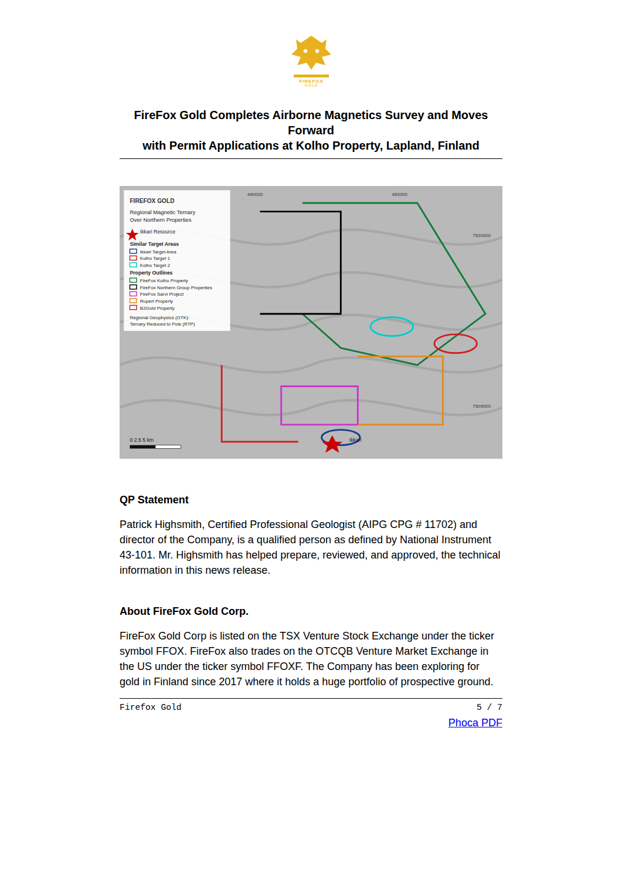FIREFOX GOLD
FireFox Gold Completes Airborne Magnetics Survey and Moves Forward
with Permit Applications at Kolho Property, Lapland, Finland
QP Statement
Patrick Highsmith, Certified Professional Geologist (AIPG CPG # 11702) and director of the Company, is a qualified person as defined by National Instrument 43-101. Mr. Highsmith has helped prepare, reviewed, and approved, the technical information in this news release.
About FireFox Gold Corp.
FireFox Gold Corp is listed on the TSX Venture Stock Exchange under the ticker symbol FFOX. FireFox also trades on the OTCQB Venture Market Exchange in the US under the ticker symbol FFOXF. The Company has been exploring for gold in Finland since 2017 where it holds a huge portfolio of prospective ground.
Firefox Gold
5 / 7
Phoca PDF